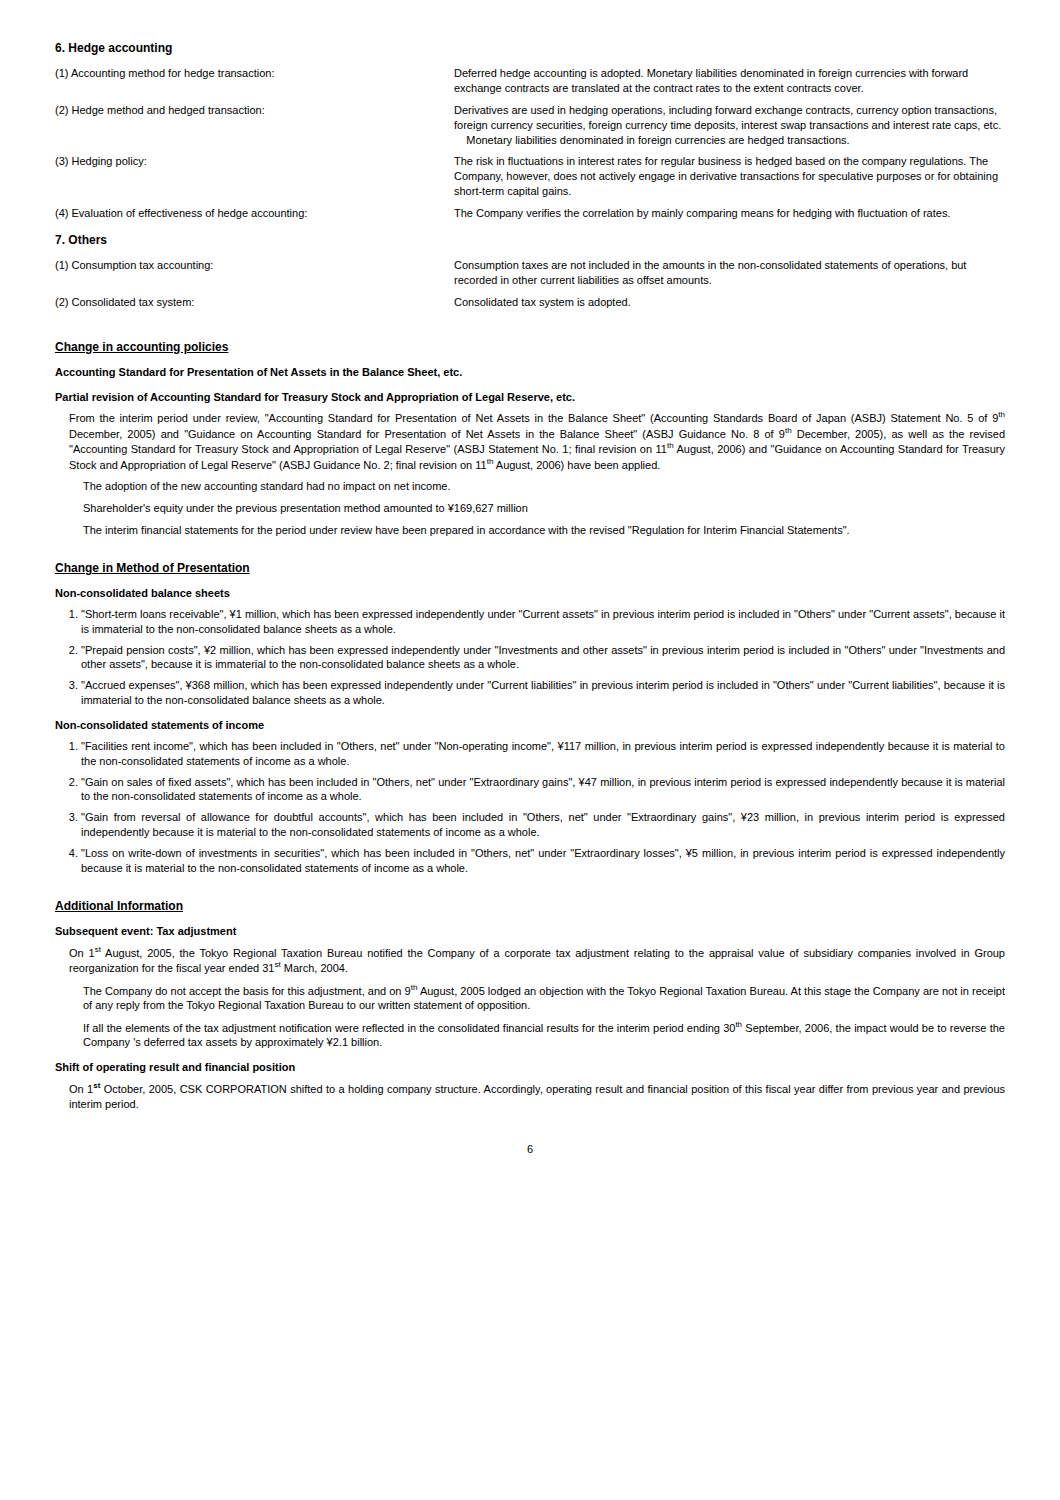6. Hedge accounting
| (1) Accounting method for hedge transaction: | Deferred hedge accounting is adopted. Monetary liabilities denominated in foreign currencies with forward exchange contracts are translated at the contract rates to the extent contracts cover. |
| (2) Hedge method and hedged transaction: | Derivatives are used in hedging operations, including forward exchange contracts, currency option transactions, foreign currency securities, foreign currency time deposits, interest swap transactions and interest rate caps, etc. Monetary liabilities denominated in foreign currencies are hedged transactions. |
| (3) Hedging policy: | The risk in fluctuations in interest rates for regular business is hedged based on the company regulations. The Company, however, does not actively engage in derivative transactions for speculative purposes or for obtaining short-term capital gains. |
| (4) Evaluation of effectiveness of hedge accounting: | The Company verifies the correlation by mainly comparing means for hedging with fluctuation of rates. |
7. Others
| (1) Consumption tax accounting: | Consumption taxes are not included in the amounts in the non-consolidated statements of operations, but recorded in other current liabilities as offset amounts. |
| (2) Consolidated tax system: | Consolidated tax system is adopted. |
Change in accounting policies
Accounting Standard for Presentation of Net Assets in the Balance Sheet, etc.
Partial revision of Accounting Standard for Treasury Stock and Appropriation of Legal Reserve, etc.
From the interim period under review, "Accounting Standard for Presentation of Net Assets in the Balance Sheet" (Accounting Standards Board of Japan (ASBJ) Statement No. 5 of 9th December, 2005) and "Guidance on Accounting Standard for Presentation of Net Assets in the Balance Sheet" (ASBJ Guidance No. 8 of 9th December, 2005), as well as the revised "Accounting Standard for Treasury Stock and Appropriation of Legal Reserve" (ASBJ Statement No. 1; final revision on 11th August, 2006) and "Guidance on Accounting Standard for Treasury Stock and Appropriation of Legal Reserve" (ASBJ Guidance No. 2; final revision on 11th August, 2006) have been applied.
The adoption of the new accounting standard had no impact on net income.
Shareholder's equity under the previous presentation method amounted to ¥169,627 million
The interim financial statements for the period under review have been prepared in accordance with the revised "Regulation for Interim Financial Statements".
Change in Method of Presentation
Non-consolidated balance sheets
"Short-term loans receivable", ¥1 million, which has been expressed independently under "Current assets" in previous interim period is included in "Others" under "Current assets", because it is immaterial to the non-consolidated balance sheets as a whole.
"Prepaid pension costs", ¥2 million, which has been expressed independently under "Investments and other assets" in previous interim period is included in "Others" under "Investments and other assets", because it is immaterial to the non-consolidated balance sheets as a whole.
"Accrued expenses", ¥368 million, which has been expressed independently under "Current liabilities" in previous interim period is included in "Others" under "Current liabilities", because it is immaterial to the non-consolidated balance sheets as a whole.
Non-consolidated statements of income
"Facilities rent income", which has been included in "Others, net" under "Non-operating income", ¥117 million, in previous interim period is expressed independently because it is material to the non-consolidated statements of income as a whole.
"Gain on sales of fixed assets", which has been included in "Others, net" under "Extraordinary gains", ¥47 million, in previous interim period is expressed independently because it is material to the non-consolidated statements of income as a whole.
"Gain from reversal of allowance for doubtful accounts", which has been included in "Others, net" under "Extraordinary gains", ¥23 million, in previous interim period is expressed independently because it is material to the non-consolidated statements of income as a whole.
"Loss on write-down of investments in securities", which has been included in "Others, net" under "Extraordinary losses", ¥5 million, in previous interim period is expressed independently because it is material to the non-consolidated statements of income as a whole.
Additional Information
Subsequent event: Tax adjustment
On 1st August, 2005, the Tokyo Regional Taxation Bureau notified the Company of a corporate tax adjustment relating to the appraisal value of subsidiary companies involved in Group reorganization for the fiscal year ended 31st March, 2004.
The Company do not accept the basis for this adjustment, and on 9th August, 2005 lodged an objection with the Tokyo Regional Taxation Bureau. At this stage the Company are not in receipt of any reply from the Tokyo Regional Taxation Bureau to our written statement of opposition.
If all the elements of the tax adjustment notification were reflected in the consolidated financial results for the interim period ending 30th September, 2006, the impact would be to reverse the Company 's deferred tax assets by approximately ¥2.1 billion.
Shift of operating result and financial position
On 1st October, 2005, CSK CORPORATION shifted to a holding company structure. Accordingly, operating result and financial position of this fiscal year differ from previous year and previous interim period.
6